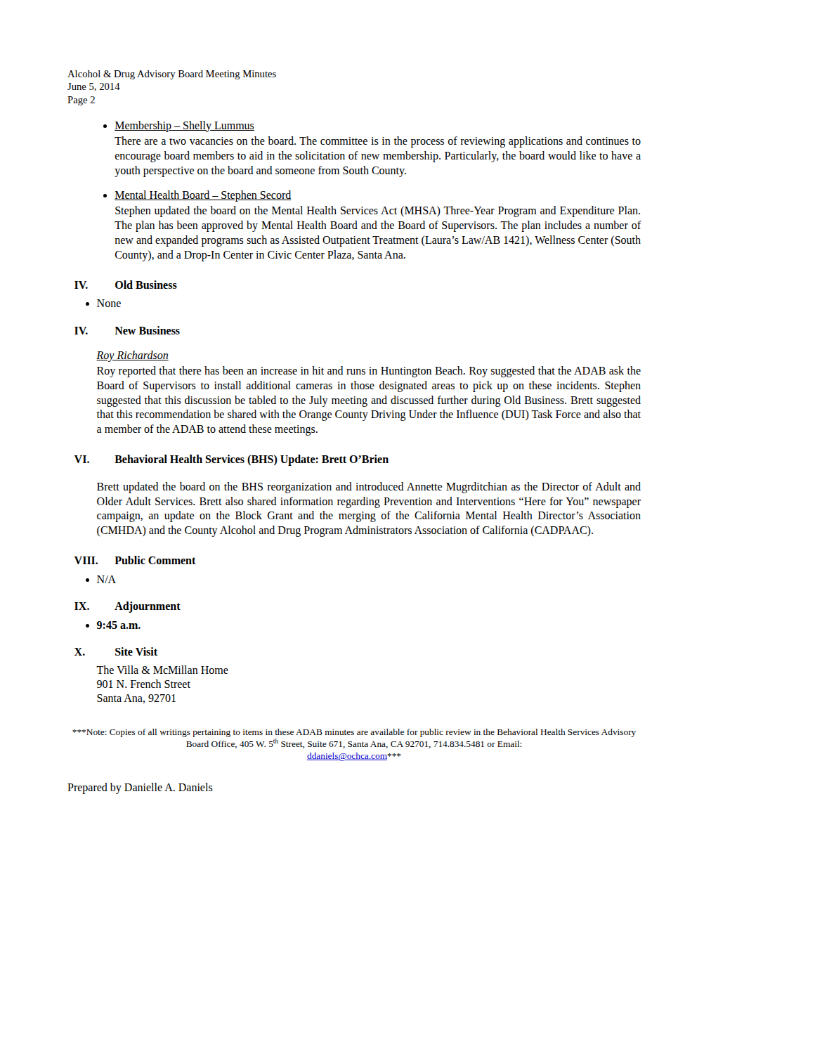Alcohol & Drug Advisory Board Meeting Minutes
June 5, 2014
Page 2
Membership – Shelly Lummus
There are a two vacancies on the board. The committee is in the process of reviewing applications and continues to encourage board members to aid in the solicitation of new membership. Particularly, the board would like to have a youth perspective on the board and someone from South County.
Mental Health Board – Stephen Secord
Stephen updated the board on the Mental Health Services Act (MHSA) Three-Year Program and Expenditure Plan. The plan has been approved by Mental Health Board and the Board of Supervisors. The plan includes a number of new and expanded programs such as Assisted Outpatient Treatment (Laura’s Law/AB 1421), Wellness Center (South County), and a Drop-In Center in Civic Center Plaza, Santa Ana.
IV.
Old Business
None
IV.
New Business
Roy Richardson
Roy reported that there has been an increase in hit and runs in Huntington Beach. Roy suggested that the ADAB ask the Board of Supervisors to install additional cameras in those designated areas to pick up on these incidents. Stephen suggested that this discussion be tabled to the July meeting and discussed further during Old Business. Brett suggested that this recommendation be shared with the Orange County Driving Under the Influence (DUI) Task Force and also that a member of the ADAB to attend these meetings.
VI.
Behavioral Health Services (BHS) Update: Brett O’Brien
Brett updated the board on the BHS reorganization and introduced Annette Mugrditchian as the Director of Adult and Older Adult Services. Brett also shared information regarding Prevention and Interventions “Here for You” newspaper campaign, an update on the Block Grant and the merging of the California Mental Health Director’s Association (CMHDA) and the County Alcohol and Drug Program Administrators Association of California (CADPAAC).
VIII.
Public Comment
N/A
IX.
Adjournment
9:45 a.m.
X.
Site Visit
The Villa & McMillan Home
901 N. French Street
Santa Ana, 92701
***Note: Copies of all writings pertaining to items in these ADAB minutes are available for public review in the Behavioral Health Services Advisory Board Office, 405 W. 5th Street, Suite 671, Santa Ana, CA 92701, 714.834.5481 or Email:
ddaniels@ochca.com***
Prepared by Danielle A. Daniels